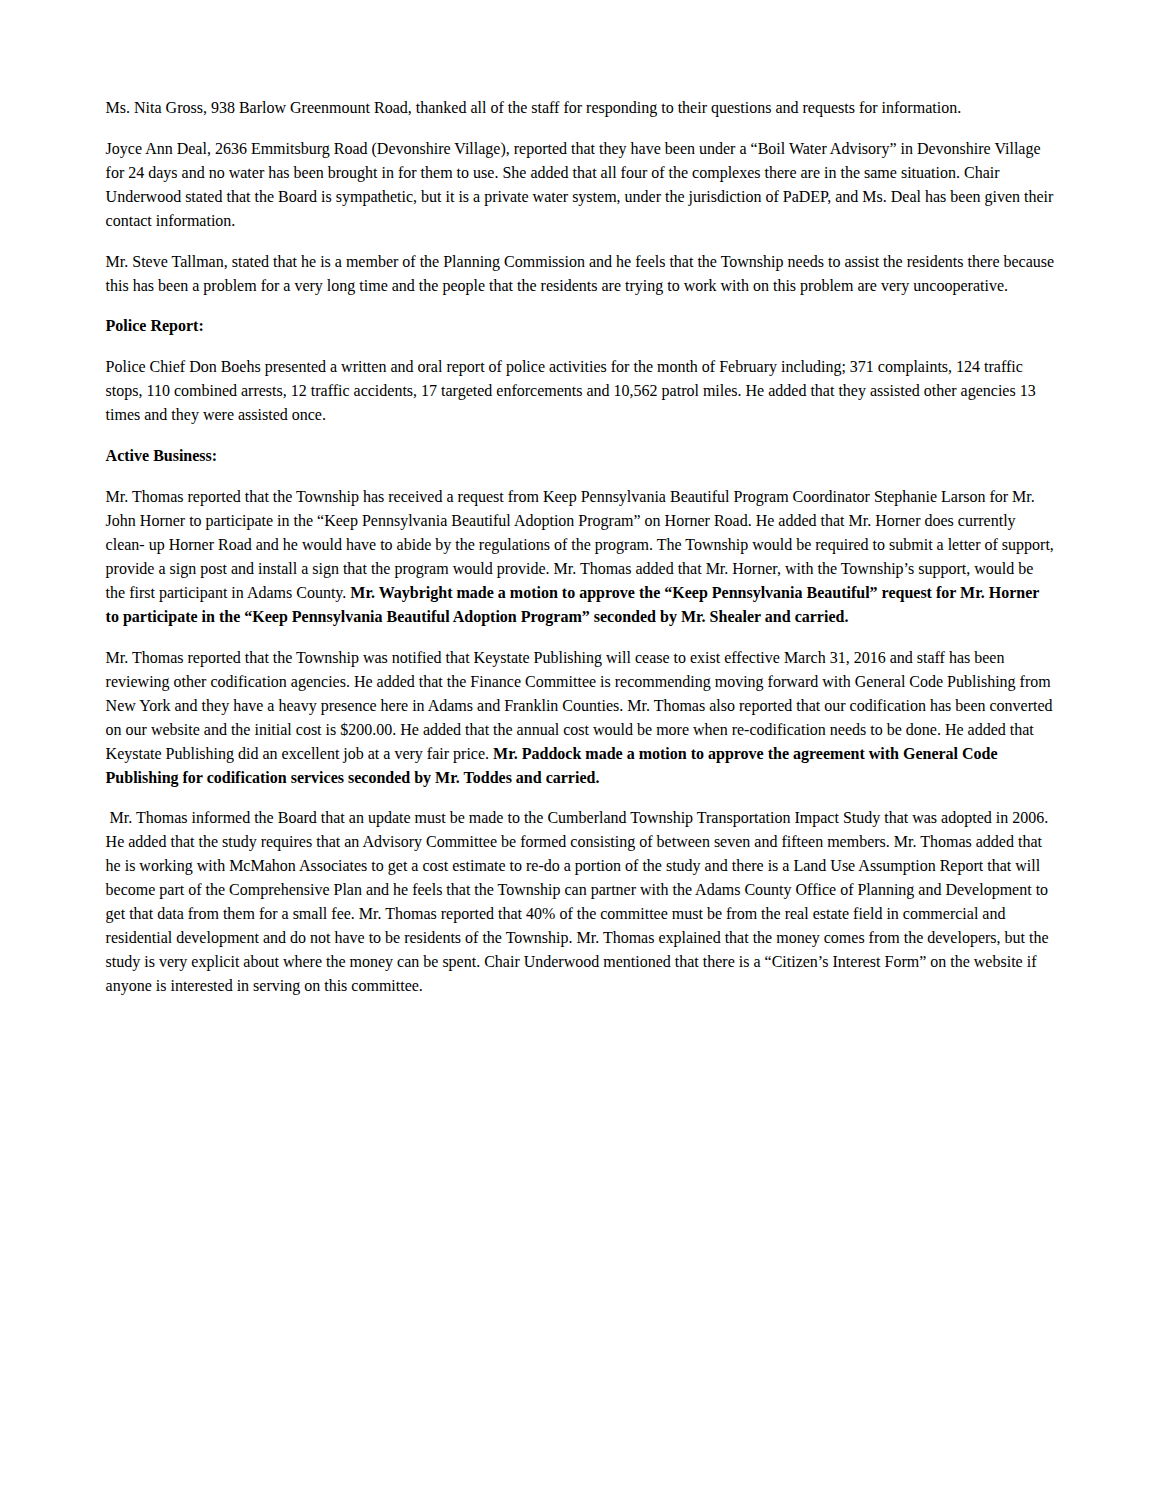Ms. Nita Gross, 938 Barlow Greenmount Road, thanked all of the staff for responding to their questions and requests for information.
Joyce Ann Deal, 2636 Emmitsburg Road (Devonshire Village), reported that they have been under a “Boil Water Advisory” in Devonshire Village for 24 days and no water has been brought in for them to use. She added that all four of the complexes there are in the same situation. Chair Underwood stated that the Board is sympathetic, but it is a private water system, under the jurisdiction of PaDEP, and Ms. Deal has been given their contact information.
Mr. Steve Tallman, stated that he is a member of the Planning Commission and he feels that the Township needs to assist the residents there because this has been a problem for a very long time and the people that the residents are trying to work with on this problem are very uncooperative.
Police Report:
Police Chief Don Boehs presented a written and oral report of police activities for the month of February including; 371 complaints, 124 traffic stops, 110 combined arrests, 12 traffic accidents, 17 targeted enforcements and 10,562 patrol miles. He added that they assisted other agencies 13 times and they were assisted once.
Active Business:
Mr. Thomas reported that the Township has received a request from Keep Pennsylvania Beautiful Program Coordinator Stephanie Larson for Mr. John Horner to participate in the “Keep Pennsylvania Beautiful Adoption Program” on Horner Road. He added that Mr. Horner does currently clean- up Horner Road and he would have to abide by the regulations of the program. The Township would be required to submit a letter of support, provide a sign post and install a sign that the program would provide. Mr. Thomas added that Mr. Horner, with the Township’s support, would be the first participant in Adams County. Mr. Waybright made a motion to approve the “Keep Pennsylvania Beautiful” request for Mr. Horner to participate in the “Keep Pennsylvania Beautiful Adoption Program” seconded by Mr. Shealer and carried.
Mr. Thomas reported that the Township was notified that Keystate Publishing will cease to exist effective March 31, 2016 and staff has been reviewing other codification agencies. He added that the Finance Committee is recommending moving forward with General Code Publishing from New York and they have a heavy presence here in Adams and Franklin Counties. Mr. Thomas also reported that our codification has been converted on our website and the initial cost is $200.00. He added that the annual cost would be more when re-codification needs to be done. He added that Keystate Publishing did an excellent job at a very fair price. Mr. Paddock made a motion to approve the agreement with General Code Publishing for codification services seconded by Mr. Toddes and carried.
Mr. Thomas informed the Board that an update must be made to the Cumberland Township Transportation Impact Study that was adopted in 2006. He added that the study requires that an Advisory Committee be formed consisting of between seven and fifteen members. Mr. Thomas added that he is working with McMahon Associates to get a cost estimate to re-do a portion of the study and there is a Land Use Assumption Report that will become part of the Comprehensive Plan and he feels that the Township can partner with the Adams County Office of Planning and Development to get that data from them for a small fee. Mr. Thomas reported that 40% of the committee must be from the real estate field in commercial and residential development and do not have to be residents of the Township. Mr. Thomas explained that the money comes from the developers, but the study is very explicit about where the money can be spent. Chair Underwood mentioned that there is a “Citizen’s Interest Form” on the website if anyone is interested in serving on this committee.